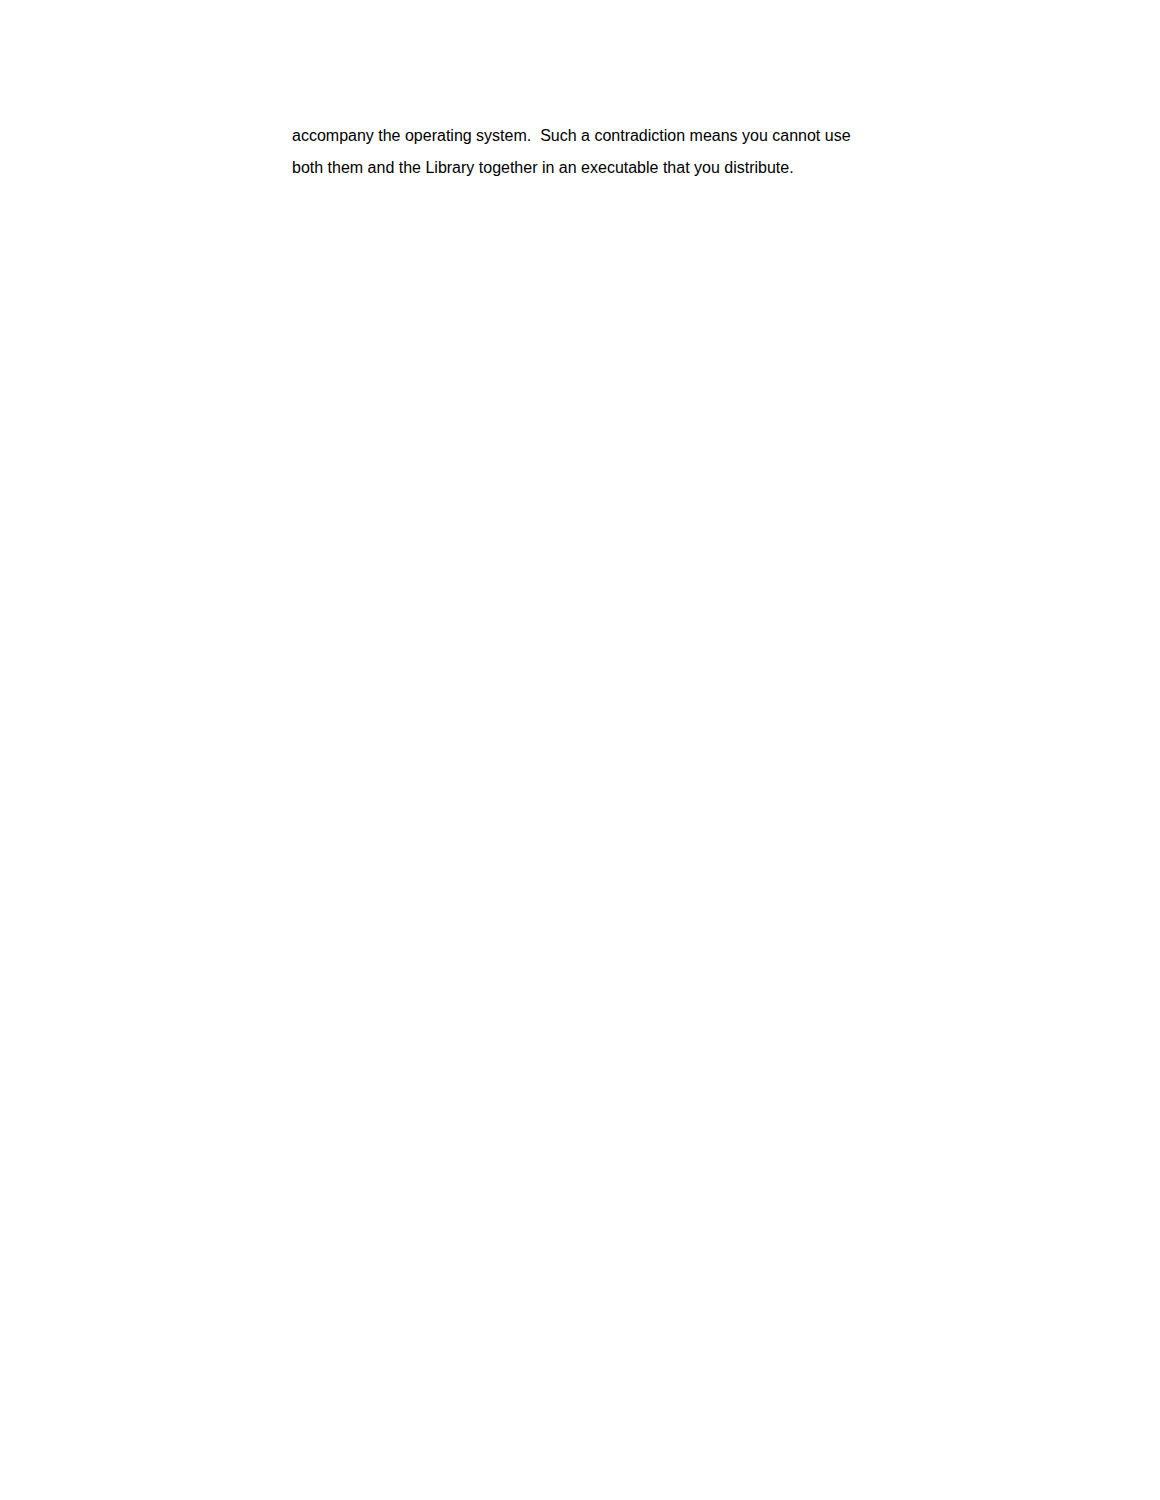accompany the operating system. Such a contradiction means you cannot use both them and the Library together in an executable that you distribute.